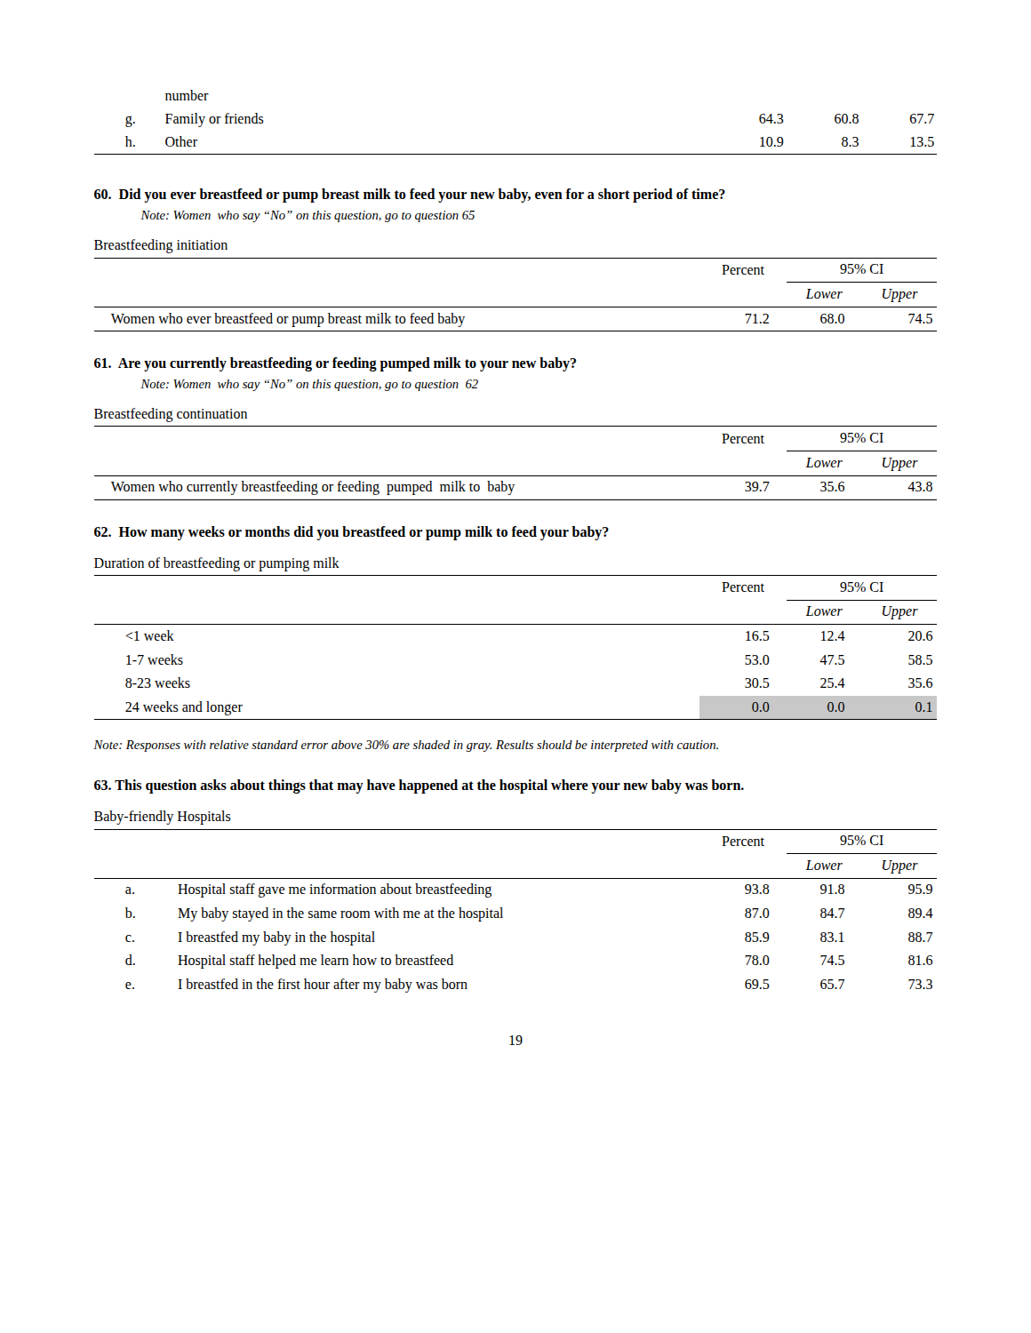| | number | | | |
| g. | Family or friends | 64.3 | 60.8 | 67.7 |
| h. | Other | 10.9 | 8.3 | 13.5 |
60. Did you ever breastfeed or pump breast milk to feed your new baby, even for a short period of time?
Note: Women who say “No” on this question, go to question 65
Breastfeeding initiation
| | Percent | 95% CI |
| --- | --- | --- |
| | | Lower | Upper |
| Women who ever breastfeed or pump breast milk to feed baby | 71.2 | 68.0 | 74.5 |
61. Are you currently breastfeeding or feeding pumped milk to your new baby?
Note: Women who say “No” on this question, go to question 62
Breastfeeding continuation
| | Percent | 95% CI |
| --- | --- | --- |
| | | Lower | Upper |
| Women who currently breastfeeding or feeding pumped milk to baby | 39.7 | 35.6 | 43.8 |
62. How many weeks or months did you breastfeed or pump milk to feed your baby?
Duration of breastfeeding or pumping milk
| | Percent | 95% CI |
| --- | --- | --- |
| | | Lower | Upper |
| <1 week | 16.5 | 12.4 | 20.6 |
| 1-7 weeks | 53.0 | 47.5 | 58.5 |
| 8-23 weeks | 30.5 | 25.4 | 35.6 |
| 24 weeks and longer | 0.0 | 0.0 | 0.1 |
Note: Responses with relative standard error above 30% are shaded in gray. Results should be interpreted with caution.
63. This question asks about things that may have happened at the hospital where your new baby was born.
Baby-friendly Hospitals
| | | Percent | 95% CI |
| --- | --- | --- | --- |
| | | | Lower | Upper |
| a. | Hospital staff gave me information about breastfeeding | 93.8 | 91.8 | 95.9 |
| b. | My baby stayed in the same room with me at the hospital | 87.0 | 84.7 | 89.4 |
| c. | I breastfed my baby in the hospital | 85.9 | 83.1 | 88.7 |
| d. | Hospital staff helped me learn how to breastfeed | 78.0 | 74.5 | 81.6 |
| e. | I breastfed in the first hour after my baby was born | 69.5 | 65.7 | 73.3 |
19